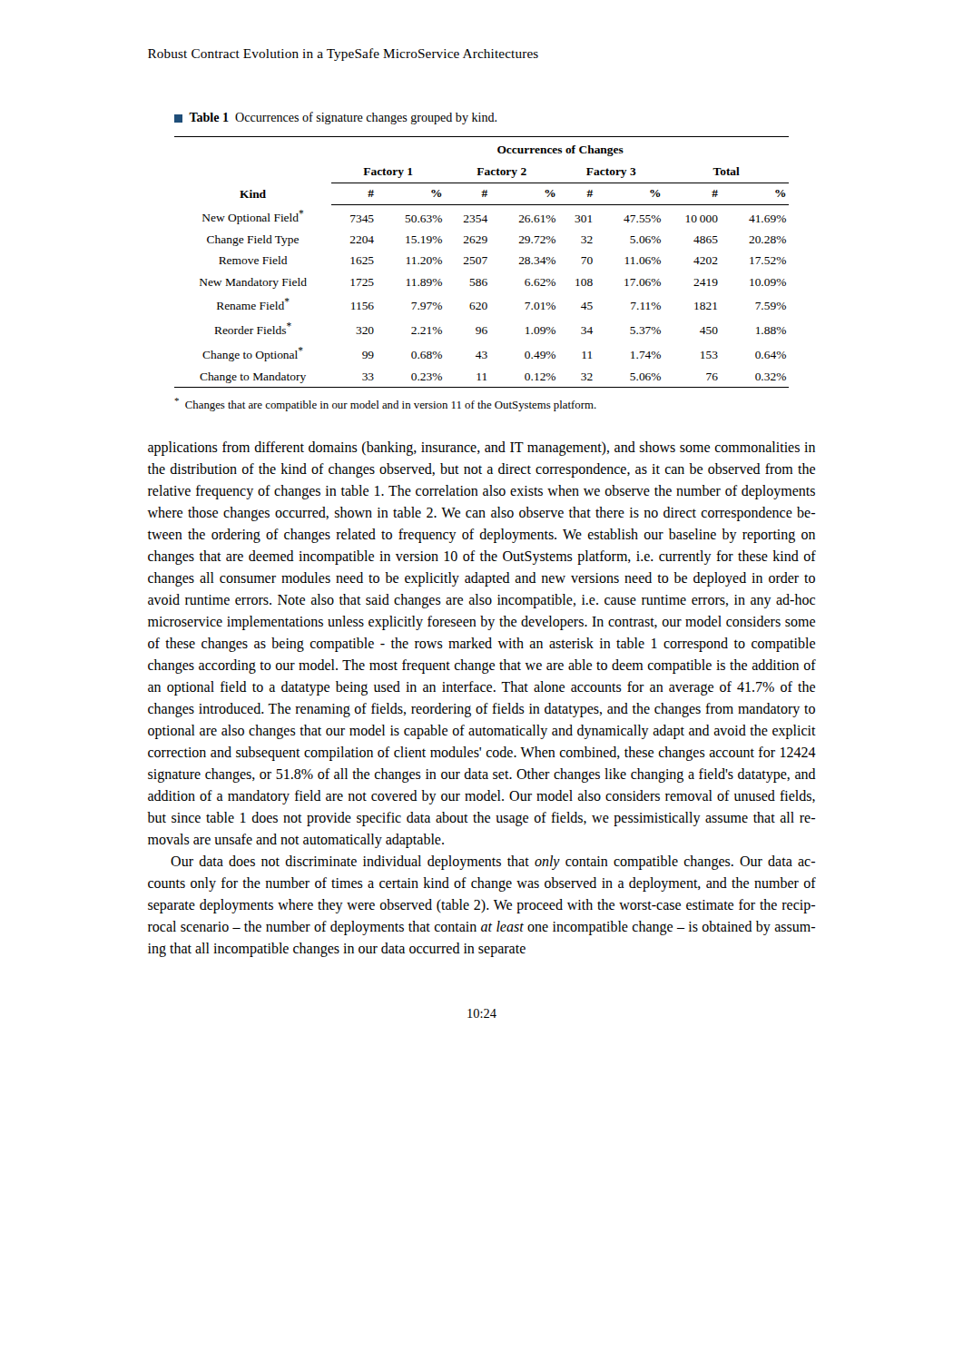Robust Contract Evolution in a TypeSafe MicroService Architectures
Table 1 Occurrences of signature changes grouped by kind.
| Kind | Occurrences of Changes |
| --- | --- |
| Factory 1 | Factory 2 | Factory 3 | Total |
| # | % | # | % | # | % | # | % |
| New Optional Field * | 7345 | 50.63% | 2354 | 26.61% | 301 | 47.55% | 10 000 | 41.69% |
| Change Field Type | 2204 | 15.19% | 2629 | 29.72% | 32 | 5.06% | 4865 | 20.28% |
| Remove Field | 1625 | 11.20% | 2507 | 28.34% | 70 | 11.06% | 4202 | 17.52% |
| New Mandatory Field | 1725 | 11.89% | 586 | 6.62% | 108 | 17.06% | 2419 | 10.09% |
| Rename Field * | 1156 | 7.97% | 620 | 7.01% | 45 | 7.11% | 1821 | 7.59% |
| Reorder Fields * | 320 | 2.21% | 96 | 1.09% | 34 | 5.37% | 450 | 1.88% |
| Change to Optional * | 99 | 0.68% | 43 | 0.49% | 11 | 1.74% | 153 | 0.64% |
| Change to Mandatory | 33 | 0.23% | 11 | 0.12% | 32 | 5.06% | 76 | 0.32% |
* Changes that are compatible in our model and in version 11 of the OutSystems platform.
applications from different domains (banking, insurance, and IT management), and shows some commonalities in the distribution of the kind of changes observed, but not a direct correspondence, as it can be observed from the relative frequency of changes in table 1. The correlation also exists when we observe the number of deployments where those changes occurred, shown in table 2. We can also observe that there is no direct correspondence between the ordering of changes related to frequency of deployments. We establish our baseline by reporting on changes that are deemed incompatible in version 10 of the OutSystems platform, i.e. currently for these kind of changes all consumer modules need to be explicitly adapted and new versions need to be deployed in order to avoid runtime errors. Note also that said changes are also incompatible, i.e. cause runtime errors, in any ad-hoc microservice implementations unless explicitly foreseen by the developers. In contrast, our model considers some of these changes as being compatible - the rows marked with an asterisk in table 1 correspond to compatible changes according to our model. The most frequent change that we are able to deem compatible is the addition of an optional field to a datatype being used in an interface. That alone accounts for an average of 41.7% of the changes introduced. The renaming of fields, reordering of fields in datatypes, and the changes from mandatory to optional are also changes that our model is capable of automatically and dynamically adapt and avoid the explicit correction and subsequent compilation of client modules' code. When combined, these changes account for 12424 signature changes, or 51.8% of all the changes in our data set. Other changes like changing a field's datatype, and addition of a mandatory field are not covered by our model. Our model also considers removal of unused fields, but since table 1 does not provide specific data about the usage of fields, we pessimistically assume that all removals are unsafe and not automatically adaptable.
Our data does not discriminate individual deployments that only contain compatible changes. Our data accounts only for the number of times a certain kind of change was observed in a deployment, and the number of separate deployments where they were observed (table 2). We proceed with the worst-case estimate for the reciprocal scenario – the number of deployments that contain at least one incompatible change – is obtained by assuming that all incompatible changes in our data occurred in separate
10:24